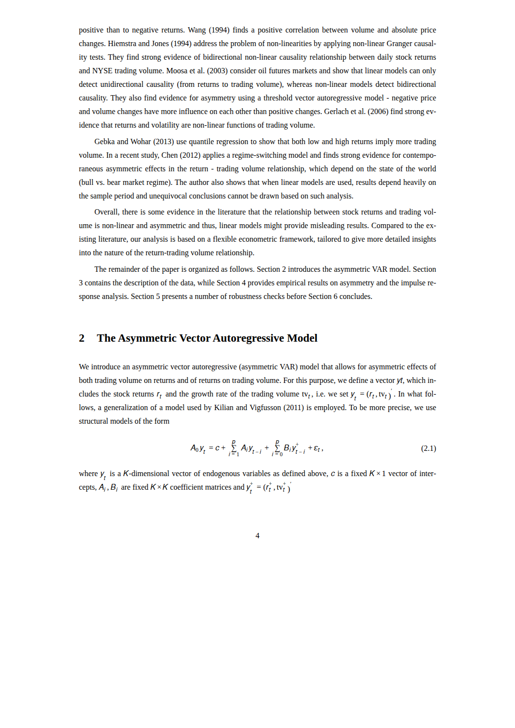positive than to negative returns. Wang (1994) finds a positive correlation between volume and absolute price changes. Hiemstra and Jones (1994) address the problem of non-linearities by applying non-linear Granger causality tests. They find strong evidence of bidirectional non-linear causality relationship between daily stock returns and NYSE trading volume. Moosa et al. (2003) consider oil futures markets and show that linear models can only detect unidirectional causality (from returns to trading volume), whereas non-linear models detect bidirectional causality. They also find evidence for asymmetry using a threshold vector autoregressive model - negative price and volume changes have more influence on each other than positive changes. Gerlach et al. (2006) find strong evidence that returns and volatility are non-linear functions of trading volume.
Gebka and Wohar (2013) use quantile regression to show that both low and high returns imply more trading volume. In a recent study, Chen (2012) applies a regime-switching model and finds strong evidence for contemporaneous asymmetric effects in the return - trading volume relationship, which depend on the state of the world (bull vs. bear market regime). The author also shows that when linear models are used, results depend heavily on the sample period and unequivocal conclusions cannot be drawn based on such analysis.
Overall, there is some evidence in the literature that the relationship between stock returns and trading volume is non-linear and asymmetric and thus, linear models might provide misleading results. Compared to the existing literature, our analysis is based on a flexible econometric framework, tailored to give more detailed insights into the nature of the return-trading volume relationship.
The remainder of the paper is organized as follows. Section 2 introduces the asymmetric VAR model. Section 3 contains the description of the data, while Section 4 provides empirical results on asymmetry and the impulse response analysis. Section 5 presents a number of robustness checks before Section 6 concludes.
2 The Asymmetric Vector Autoregressive Model
We introduce an asymmetric vector autoregressive (asymmetric VAR) model that allows for asymmetric effects of both trading volume on returns and of returns on trading volume. For this purpose, we define a vector yt, which includes the stock returns rt and the growth rate of the trading volume tvt, i.e. we set yt=(rt,tvt)′. In what follows, a generalization of a model used by Kilian and Vigfusson (2011) is employed. To be more precise, we use structural models of the form
A0yt = c + ∑ i=1 p Aiyt−i + ∑ i=0 p Biyt−i+ + εt ,
(2.1)
where yt is a K-dimensional vector of endogenous variables as defined above, c is a fixed K×1 vector of intercepts, Ai, Bi are fixed K×K coefficient matrices and yt+=(rt+,tvt+)′
4